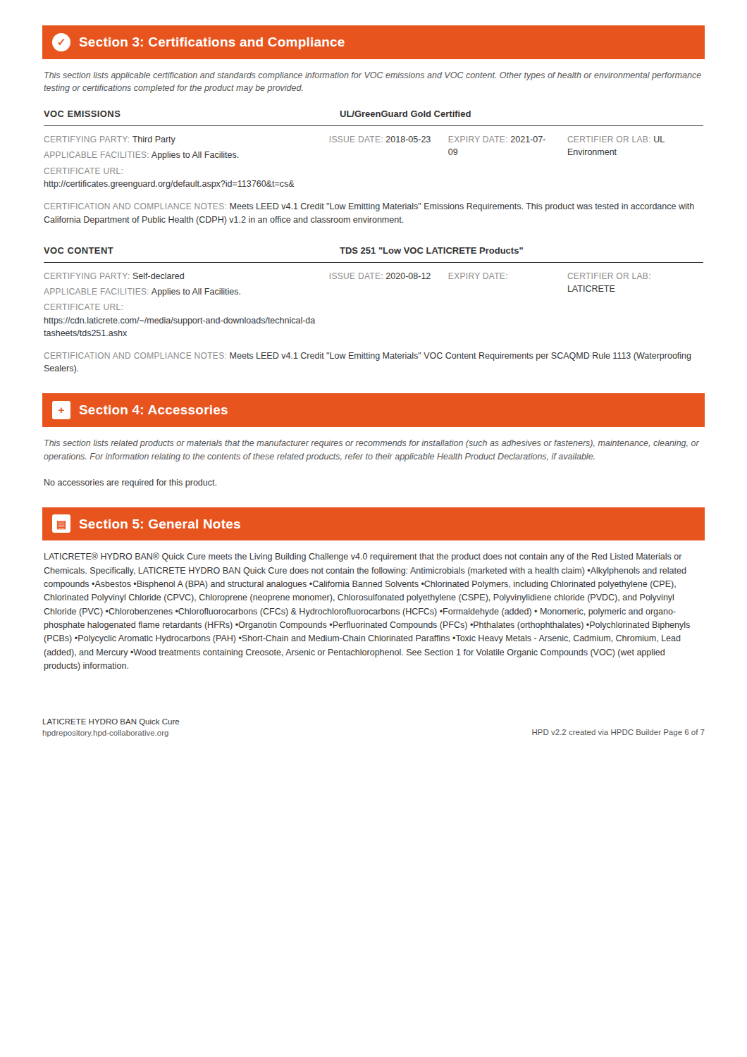✓
Section 3: Certifications and Compliance
This section lists applicable certification and standards compliance information for VOC emissions and VOC content. Other types of health or environmental performance testing or certifications completed for the product may be provided.
VOC EMISSIONS
UL/GreenGuard Gold Certified
CERTIFYING PARTY: Third Party
APPLICABLE FACILITIES: Applies to All Facilites.
CERTIFICATE URL:
http://certificates.greenguard.org/default.aspx?id=113760&t=cs&
ISSUE DATE: 2018-05-23
EXPIRY DATE: 2021-07-09
CERTIFIER OR LAB: UL Environment
CERTIFICATION AND COMPLIANCE NOTES: Meets LEED v4.1 Credit "Low Emitting Materials" Emissions Requirements. This product was tested in accordance with California Department of Public Health (CDPH) v1.2 in an office and classroom environment.
VOC CONTENT
TDS 251 "Low VOC LATICRETE Products"
CERTIFYING PARTY: Self-declared
APPLICABLE FACILITIES: Applies to All Facilities.
CERTIFICATE URL:
https://cdn.laticrete.com/~/media/support-and-downloads/technical-datasheets/tds251.ashx
ISSUE DATE: 2020-08-12
EXPIRY DATE:
CERTIFIER OR LAB: LATICRETE
CERTIFICATION AND COMPLIANCE NOTES: Meets LEED v4.1 Credit "Low Emitting Materials" VOC Content Requirements per SCAQMD Rule 1113 (Waterproofing Sealers).
+
Section 4: Accessories
This section lists related products or materials that the manufacturer requires or recommends for installation (such as adhesives or fasteners), maintenance, cleaning, or operations. For information relating to the contents of these related products, refer to their applicable Health Product Declarations, if available.
No accessories are required for this product.
▤
Section 5: General Notes
LATICRETE® HYDRO BAN® Quick Cure meets the Living Building Challenge v4.0 requirement that the product does not contain any of the Red Listed Materials or Chemicals. Specifically, LATICRETE HYDRO BAN Quick Cure does not contain the following: Antimicrobials (marketed with a health claim) •Alkylphenols and related compounds •Asbestos •Bisphenol A (BPA) and structural analogues •California Banned Solvents •Chlorinated Polymers, including Chlorinated polyethylene (CPE), Chlorinated Polyvinyl Chloride (CPVC), Chloroprene (neoprene monomer), Chlorosulfonated polyethylene (CSPE), Polyvinylidiene chloride (PVDC), and Polyvinyl Chloride (PVC) •Chlorobenzenes •Chlorofluorocarbons (CFCs) & Hydrochlorofluorocarbons (HCFCs) •Formaldehyde (added) • Monomeric, polymeric and organo-phosphate halogenated flame retardants (HFRs) •Organotin Compounds •Perfluorinated Compounds (PFCs) •Phthalates (orthophthalates) •Polychlorinated Biphenyls (PCBs) •Polycyclic Aromatic Hydrocarbons (PAH) •Short-Chain and Medium-Chain Chlorinated Paraffins •Toxic Heavy Metals - Arsenic, Cadmium, Chromium, Lead (added), and Mercury •Wood treatments containing Creosote, Arsenic or Pentachlorophenol. See Section 1 for Volatile Organic Compounds (VOC) (wet applied products) information.
LATICRETE HYDRO BAN Quick Cure
hpdrepository.hpd-collaborative.org
HPD v2.2 created via HPDC Builder Page 6 of 7